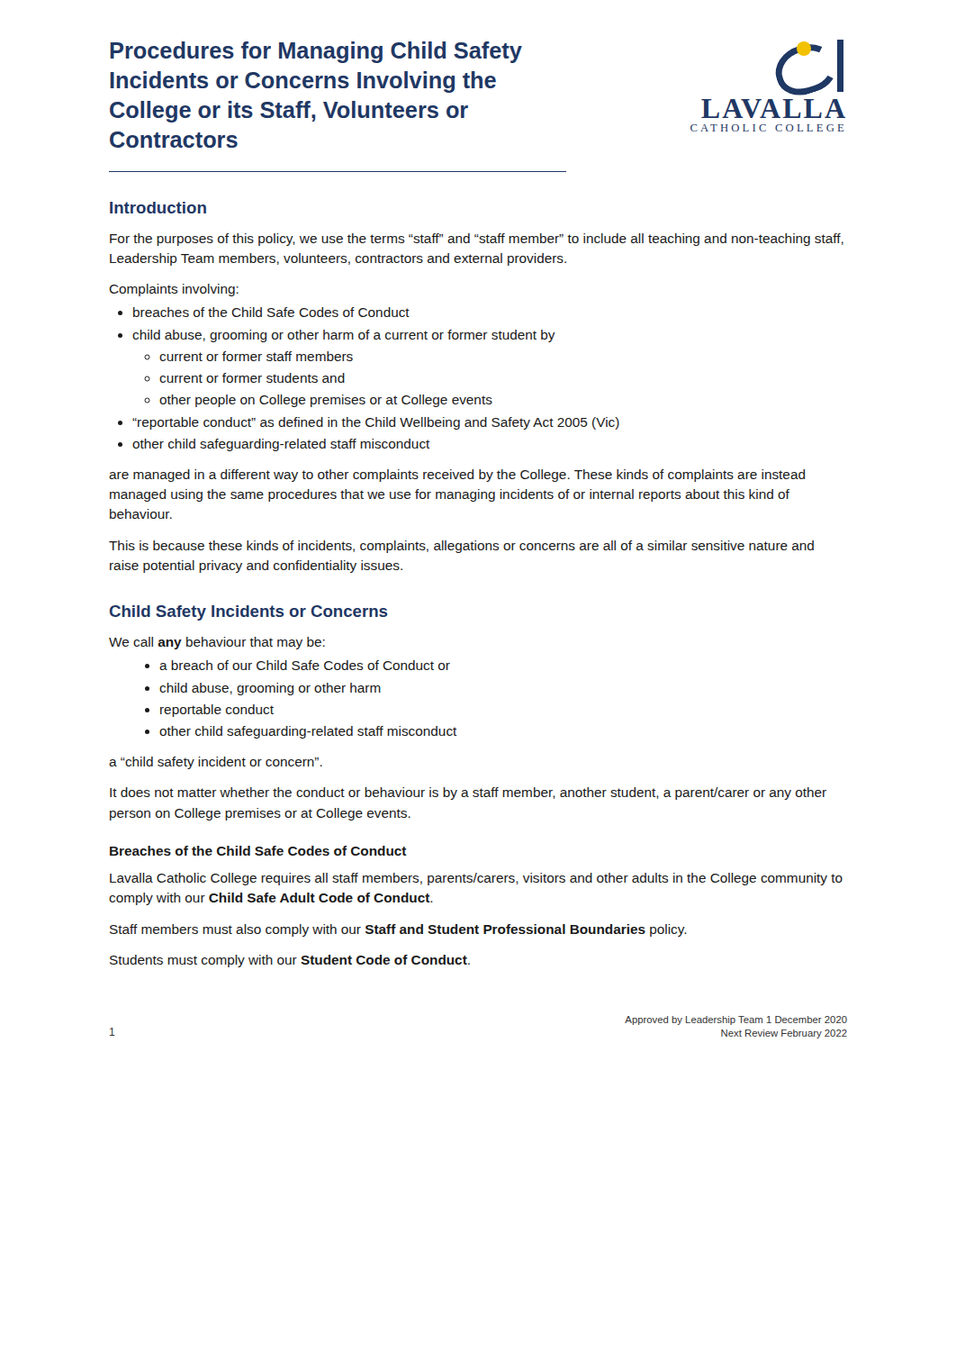Procedures for Managing Child Safety Incidents or Concerns Involving the College or its Staff, Volunteers or Contractors
LAVALLA CATHOLIC COLLEGE
Introduction
For the purposes of this policy, we use the terms “staff” and “staff member” to include all teaching and non-teaching staff, Leadership Team members, volunteers, contractors and external providers.
Complaints involving:
breaches of the Child Safe Codes of Conduct
child abuse, grooming or other harm of a current or former student by
current or former staff members
current or former students and
other people on College premises or at College events
“reportable conduct” as defined in the Child Wellbeing and Safety Act 2005 (Vic)
other child safeguarding-related staff misconduct
are managed in a different way to other complaints received by the College. These kinds of complaints are instead managed using the same procedures that we use for managing incidents of or internal reports about this kind of behaviour.
This is because these kinds of incidents, complaints, allegations or concerns are all of a similar sensitive nature and raise potential privacy and confidentiality issues.
Child Safety Incidents or Concerns
We call any behaviour that may be:
a breach of our Child Safe Codes of Conduct or
child abuse, grooming or other harm
reportable conduct
other child safeguarding-related staff misconduct
a “child safety incident or concern”.
It does not matter whether the conduct or behaviour is by a staff member, another student, a parent/carer or any other person on College premises or at College events.
Breaches of the Child Safe Codes of Conduct
Lavalla Catholic College requires all staff members, parents/carers, visitors and other adults in the College community to comply with our Child Safe Adult Code of Conduct.
Staff members must also comply with our Staff and Student Professional Boundaries policy.
Students must comply with our Student Code of Conduct.
1
Approved by Leadership Team 1 December 2020
Next Review February 2022